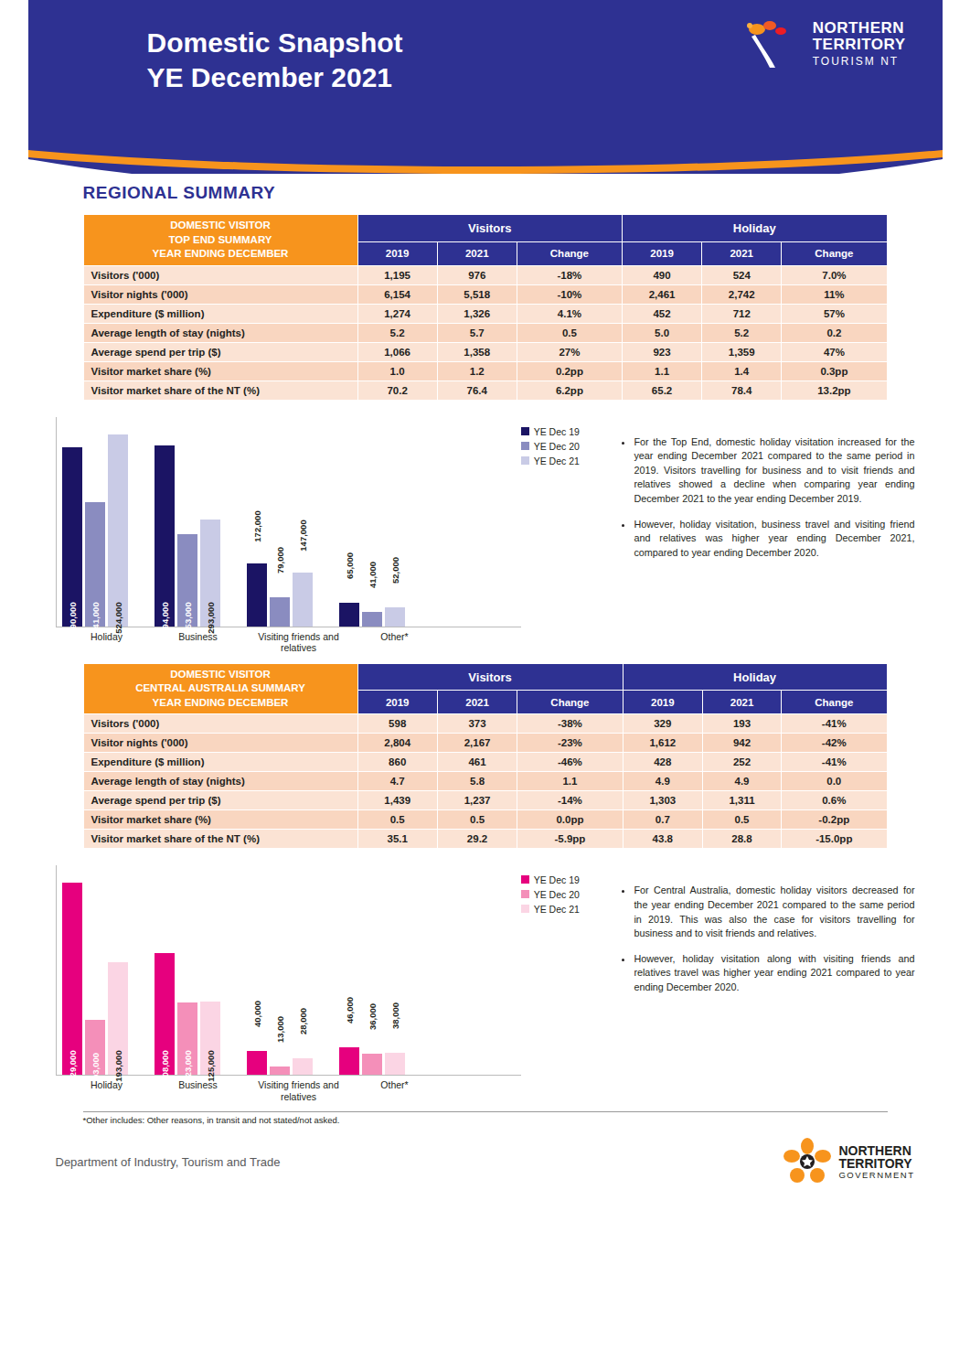Domestic Snapshot
YE December 2021
NORTHERN
TERRITORY TOURISM NT
REGIONAL SUMMARY
| DOMESTIC VISITOR TOP END SUMMARY YEAR ENDING DECEMBER | Visitors | Holiday |
| --- | --- | --- |
| 2019 | 2021 | Change | 2019 | 2021 | Change |
| Visitors ('000) | 1,195 | 976 | -18% | 490 | 524 | 7.0% |
| Visitor nights ('000) | 6,154 | 5,518 | -10% | 2,461 | 2,742 | 11% |
| Expenditure ($ million) | 1,274 | 1,326 | 4.1% | 452 | 712 | 57% |
| Average length of stay (nights) | 5.2 | 5.7 | 0.5 | 5.0 | 5.2 | 0.2 |
| Average spend per trip ($) | 1,066 | 1,358 | 27% | 923 | 1,359 | 47% |
| Visitor market share (%) | 1.0 | 1.2 | 0.2pp | 1.1 | 1.4 | 0.3pp |
| Visitor market share of the NT (%) | 70.2 | 76.4 | 6.2pp | 65.2 | 78.4 | 13.2pp |
490,000
341,000
524,000
494,000
253,000
293,000
172,000
79,000
147,000
65,000
41,000
52,000
Holiday
Business
Visiting friends and relatives
Other*
YE Dec 19
YE Dec 20
YE Dec 21
For the Top End, domestic holiday visitation increased for the year ending December 2021 compared to the same period in 2019. Visitors travelling for business and to visit friends and relatives showed a decline when comparing year ending December 2021 to the year ending December 2019.
However, holiday visitation, business travel and visiting friend and relatives was higher year ending December 2021, compared to year ending December 2020.
| DOMESTIC VISITOR CENTRAL AUSTRALIA SUMMARY YEAR ENDING DECEMBER | Visitors | Holiday |
| --- | --- | --- |
| 2019 | 2021 | Change | 2019 | 2021 | Change |
| Visitors ('000) | 598 | 373 | -38% | 329 | 193 | -41% |
| Visitor nights ('000) | 2,804 | 2,167 | -23% | 1,612 | 942 | -42% |
| Expenditure ($ million) | 860 | 461 | -46% | 428 | 252 | -41% |
| Average length of stay (nights) | 4.7 | 5.8 | 1.1 | 4.9 | 4.9 | 0.0 |
| Average spend per trip ($) | 1,439 | 1,237 | -14% | 1,303 | 1,311 | 0.6% |
| Visitor market share (%) | 0.5 | 0.5 | 0.0pp | 0.7 | 0.5 | -0.2pp |
| Visitor market share of the NT (%) | 35.1 | 29.2 | -5.9pp | 43.8 | 28.8 | -15.0pp |
329,000
93,000
193,000
208,000
123,000
125,000
40,000
13,000
28,000
46,000
36,000
38,000
Holiday
Business
Visiting friends and relatives
Other*
YE Dec 19
YE Dec 20
YE Dec 21
For Central Australia, domestic holiday visitors decreased for the year ending December 2021 compared to the same period in 2019. This was also the case for visitors travelling for business and to visit friends and relatives.
However, holiday visitation along with visiting friends and relatives travel was higher year ending 2021 compared to year ending December 2020.
*Other includes: Other reasons, in transit and not stated/not asked.
Department of Industry, Tourism and Trade
NORTHERN
TERRITORY GOVERNMENT